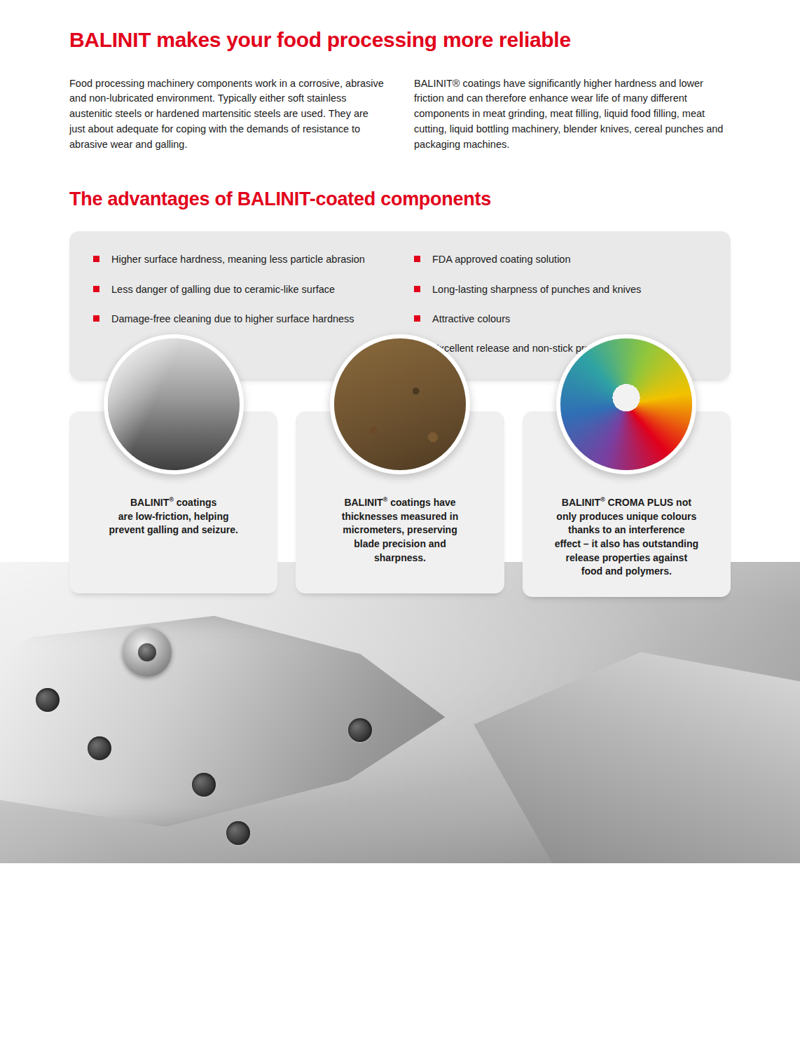BALINIT makes your food processing more reliable
Food processing machinery components work in a corrosive, abrasive and non-lubricated environment. Typically either soft stainless austenitic steels or hardened martensitic steels are used. They are just about adequate for coping with the demands of resistance to abrasive wear and galling.
BALINIT® coatings have significantly higher hardness and lower friction and can therefore enhance wear life of many different components in meat grinding, meat filling, liquid food filling, meat cutting, liquid bottling machinery, blender knives, cereal punches and packaging machines.
The advantages of BALINIT-coated components
Higher surface hardness, meaning less particle abrasion
Less danger of galling due to ceramic-like surface
Damage-free cleaning due to higher surface hardness
FDA approved coating solution
Long-lasting sharpness of punches and knives
Attractive colours
Excellent release and non-stick properties
BALINIT® coatings
are low-friction, helping
prevent galling and seizure.
BALINIT® coatings have
thicknesses measured in
micrometers, preserving
blade precision and
sharpness.
BALINIT® CROMA PLUS not
only produces unique colours
thanks to an interference
effect – it also has outstanding
release properties against
food and polymers.